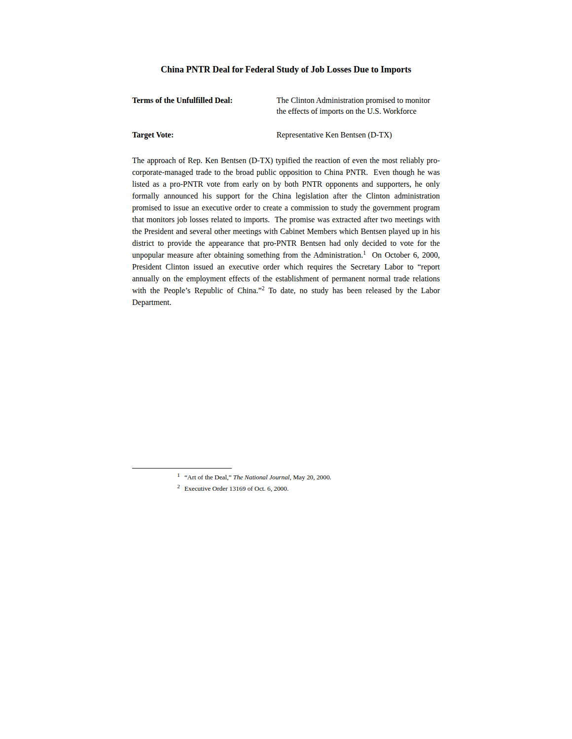China PNTR Deal for Federal Study of Job Losses Due to Imports
Terms of the Unfulfilled Deal:
The Clinton Administration promised to monitor the effects of imports on the U.S. Workforce
Target Vote:
Representative Ken Bentsen (D-TX)
The approach of Rep. Ken Bentsen (D-TX) typified the reaction of even the most reliably pro-corporate-managed trade to the broad public opposition to China PNTR. Even though he was listed as a pro-PNTR vote from early on by both PNTR opponents and supporters, he only formally announced his support for the China legislation after the Clinton administration promised to issue an executive order to create a commission to study the government program that monitors job losses related to imports. The promise was extracted after two meetings with the President and several other meetings with Cabinet Members which Bentsen played up in his district to provide the appearance that pro-PNTR Bentsen had only decided to vote for the unpopular measure after obtaining something from the Administration.1 On October 6, 2000, President Clinton issued an executive order which requires the Secretary Labor to “report annually on the employment effects of the establishment of permanent normal trade relations with the People’s Republic of China.”2 To date, no study has been released by the Labor Department.
1 “Art of the Deal,” The National Journal, May 20, 2000.
2 Executive Order 13169 of Oct. 6, 2000.